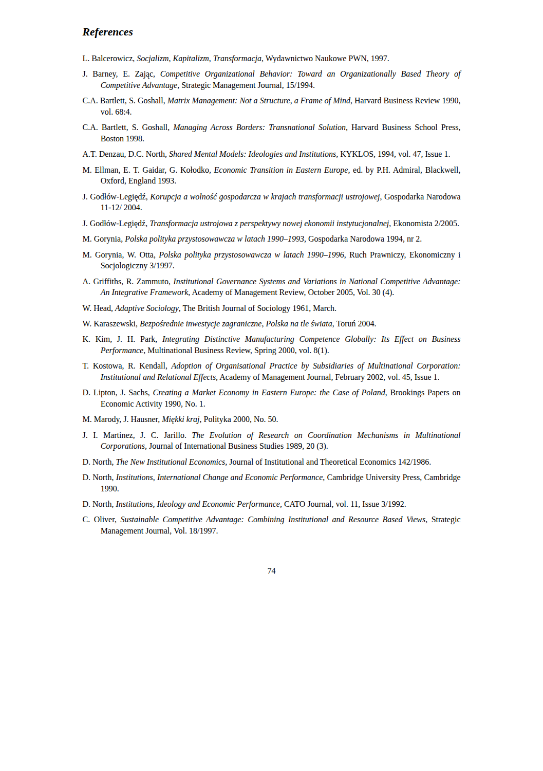References
L. Balcerowicz, Socjalizm, Kapitalizm, Transformacja, Wydawnictwo Naukowe PWN, 1997.
J. Barney, E. Zając, Competitive Organizational Behavior: Toward an Organizationally Based Theory of Competitive Advantage, Strategic Management Journal, 15/1994.
C.A. Bartlett, S. Goshall, Matrix Management: Not a Structure, a Frame of Mind, Harvard Business Review 1990, vol. 68:4.
C.A. Bartlett, S. Goshall, Managing Across Borders: Transnational Solution, Harvard Business School Press, Boston 1998.
A.T. Denzau, D.C. North, Shared Mental Models: Ideologies and Institutions, KYKLOS, 1994, vol. 47, Issue 1.
M. Ellman, E. T. Gaidar, G. Kołodko, Economic Transition in Eastern Europe, ed. by P.H. Admiral, Blackwell, Oxford, England 1993.
J. Godłów-Legiędź, Korupcja a wolność gospodarcza w krajach transformacji ustrojowej, Gospodarka Narodowa 11-12/ 2004.
J. Godłów-Legiędź, Transformacja ustrojowa z perspektywy nowej ekonomii instytucjonalnej, Ekonomista 2/2005.
M. Gorynia, Polska polityka przystosowawcza w latach 1990–1993, Gospodarka Narodowa 1994, nr 2.
M. Gorynia, W. Otta, Polska polityka przystosowawcza w latach 1990–1996, Ruch Prawniczy, Ekonomiczny i Socjologiczny 3/1997.
A. Griffiths, R. Zammuto, Institutional Governance Systems and Variations in National Competitive Advantage: An Integrative Framework, Academy of Management Review, October 2005, Vol. 30 (4).
W. Head, Adaptive Sociology, The British Journal of Sociology 1961, March.
W. Karaszewski, Bezpośrednie inwestycje zagraniczne, Polska na tle świata, Toruń 2004.
K. Kim, J. H. Park, Integrating Distinctive Manufacturing Competence Globally: Its Effect on Business Performance, Multinational Business Review, Spring 2000, vol. 8(1).
T. Kostowa, R. Kendall, Adoption of Organisational Practice by Subsidiaries of Multinational Corporation: Institutional and Relational Effects, Academy of Management Journal, February 2002, vol. 45, Issue 1.
D. Lipton, J. Sachs, Creating a Market Economy in Eastern Europe: the Case of Poland, Brookings Papers on Economic Activity 1990, No. 1.
M. Marody, J. Hausner, Miękki kraj, Polityka 2000, No. 50.
J. I. Martinez, J. C. Jarillo. The Evolution of Research on Coordination Mechanisms in Multinational Corporations, Journal of International Business Studies 1989, 20 (3).
D. North, The New Institutional Economics, Journal of Institutional and Theoretical Economics 142/1986.
D. North, Institutions, International Change and Economic Performance, Cambridge University Press, Cambridge 1990.
D. North, Institutions, Ideology and Economic Performance, CATO Journal, vol. 11, Issue 3/1992.
C. Oliver, Sustainable Competitive Advantage: Combining Institutional and Resource Based Views, Strategic Management Journal, Vol. 18/1997.
74